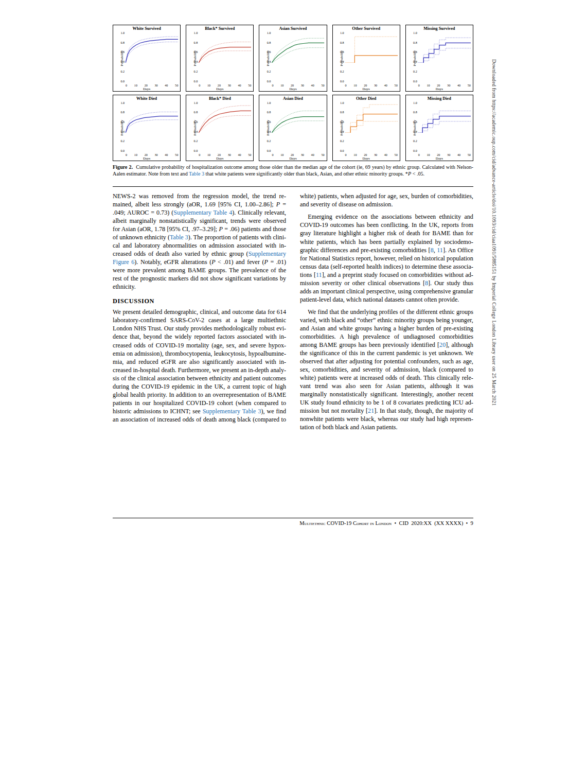Downloaded from https://academic.oup.com/cid/advance-article/doi/10.1093/cid/ciaa1091/5885151 by Imperial College London Library user on 25 March 2021
White Survived
Probability
1.00.80.60.40.20.0
01020304050
Days
Black* Survived
Probability
1.00.80.60.40.20.0
01020304050
Days
Asian Survived
Probability
1.00.80.60.40.20.0
01020304050
Days
Other Survived
Probability
1.00.80.60.40.20.0
01020304050
Days
Missing Survived
Probability
1.00.80.60.40.20.0
01020304050
Days
White Died
Probability
1.00.80.60.40.20.0
01020304050
Days
Black* Died
Probability
1.00.80.60.40.20.0
01020304050
Days
Asian Died
Probability
1.00.80.60.40.20.0
01020304050
Days
Other Died
Probability
1.00.80.60.40.20.0
01020304050
Days
Missing Died
Probability
1.00.80.60.40.20.0
01020304050
Days
Figure 2. Cumulative probability of hospitalization outcome among those older than the median age of the cohort (ie, 69 years) by ethnic group. Calculated with Nelson-Aalen estimator. Note from text and Table 3 that white patients were significantly older than black, Asian, and other ethnic minority groups. *P < .05.
NEWS-2 was removed from the regression model, the trend remained, albeit less strongly (aOR, 1.69 [95% CI, 1.00–2.86]; P = .049; AUROC = 0.73) (Supplementary Table 4). Clinically relevant, albeit marginally nonstatistically significant, trends were observed for Asian (aOR, 1.78 [95% CI, .97–3.29]; P = .06) patients and those of unknown ethnicity (Table 3). The proportion of patients with clinical and laboratory abnormalities on admission associated with increased odds of death also varied by ethnic group (Supplementary Figure 6). Notably, eGFR alterations (P < .01) and fever (P = .01) were more prevalent among BAME groups. The prevalence of the rest of the prognostic markers did not show significant variations by ethnicity.
Discussion
We present detailed demographic, clinical, and outcome data for 614 laboratory-confirmed SARS-CoV-2 cases at a large multiethnic London NHS Trust. Our study provides methodologically robust evidence that, beyond the widely reported factors associated with increased odds of COVID-19 mortality (age, sex, and severe hypoxemia on admission), thrombocytopenia, leukocytosis, hypoalbuminemia, and reduced eGFR are also significantly associated with increased in-hospital death. Furthermore, we present an in-depth analysis of the clinical association between ethnicity and patient outcomes during the COVID-19 epidemic in the UK, a current topic of high global health priority. In addition to an overrepresentation of BAME patients in our hospitalized COVID-19 cohort (when compared to historic admissions to ICHNT; see Supplementary Table 3), we find an association of increased odds of death among black (compared to white) patients, when adjusted for age, sex, burden of comorbidities, and severity of disease on admission.
Emerging evidence on the associations between ethnicity and COVID-19 outcomes has been conflicting. In the UK, reports from gray literature highlight a higher risk of death for BAME than for white patients, which has been partially explained by sociodemographic differences and pre-existing comorbidities [8, 11]. An Office for National Statistics report, however, relied on historical population census data (self-reported health indices) to determine these associations [11], and a preprint study focused on comorbidities without admission severity or other clinical observations [8]. Our study thus adds an important clinical perspective, using comprehensive granular patient-level data, which national datasets cannot often provide.
We find that the underlying profiles of the different ethnic groups varied, with black and “other” ethnic minority groups being younger, and Asian and white groups having a higher burden of pre-existing comorbidities. A high prevalence of undiagnosed comorbidities among BAME groups has been previously identified [20], although the significance of this in the current pandemic is yet unknown. We observed that after adjusting for potential confounders, such as age, sex, comorbidities, and severity of admission, black (compared to white) patients were at increased odds of death. This clinically relevant trend was also seen for Asian patients, although it was marginally nonstatistically significant. Interestingly, another recent UK study found ethnicity to be 1 of 8 covariates predicting ICU admission but not mortality [21]. In that study, though, the majority of nonwhite patients were black, whereas our study had high representation of both black and Asian patients.
Multiethnic COVID-19 Cohort in London • CID 2020:XX (XX XXXX) • 9